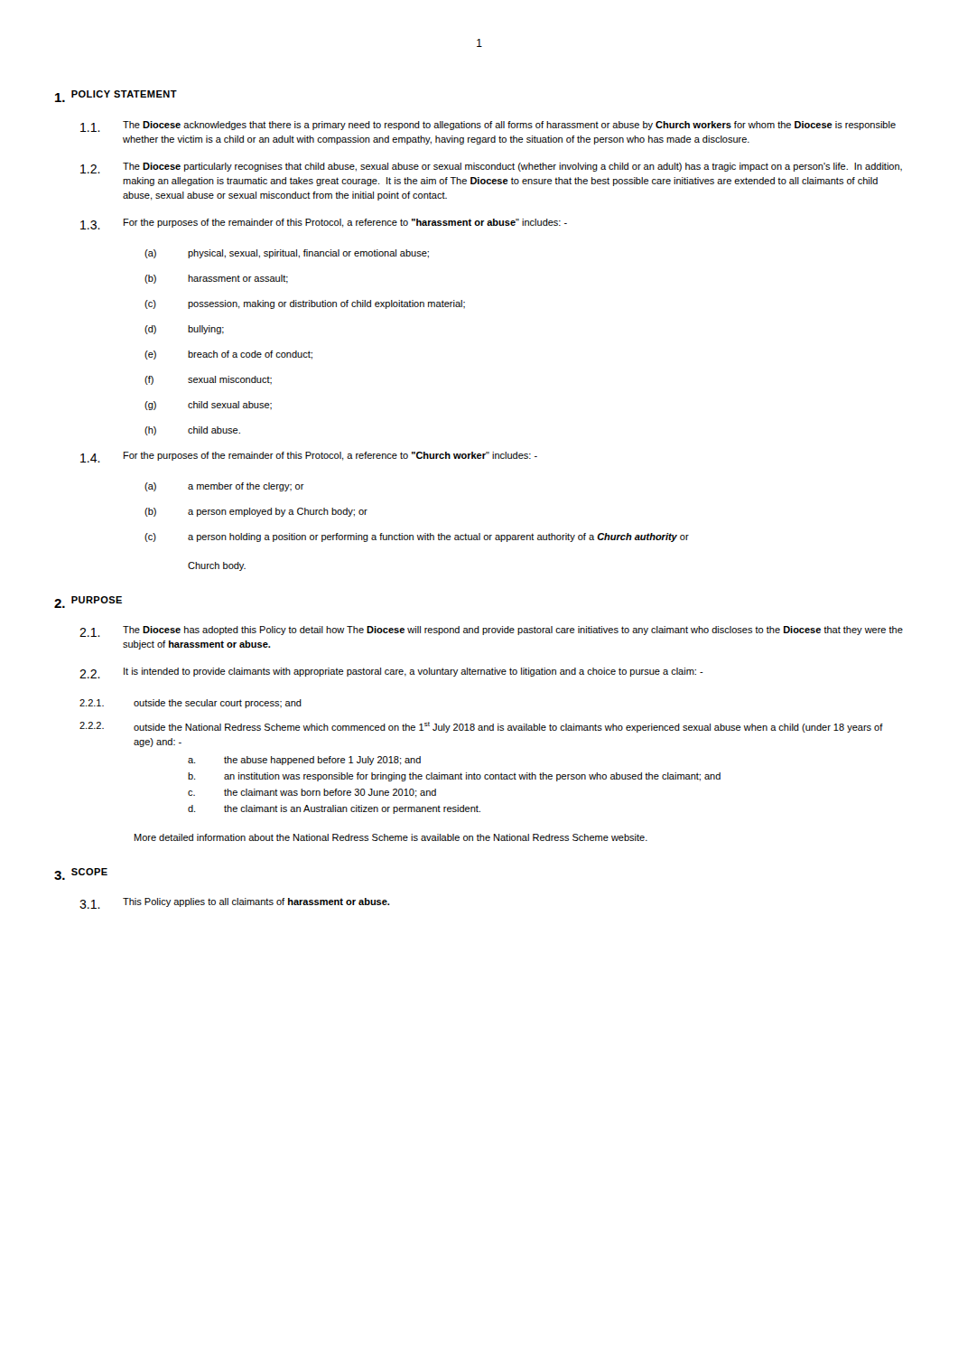1
1. Policy Statement
1.1.
The Diocese acknowledges that there is a primary need to respond to allegations of all forms of harassment or abuse by Church workers for whom the Diocese is responsible whether the victim is a child or an adult with compassion and empathy, having regard to the situation of the person who has made a disclosure.
1.2.
The Diocese particularly recognises that child abuse, sexual abuse or sexual misconduct (whether involving a child or an adult) has a tragic impact on a person's life. In addition, making an allegation is traumatic and takes great courage. It is the aim of The Diocese to ensure that the best possible care initiatives are extended to all claimants of child abuse, sexual abuse or sexual misconduct from the initial point of contact.
1.3.
For the purposes of the remainder of this Protocol, a reference to "harassment or abuse" includes: -
(a)
physical, sexual, spiritual, financial or emotional abuse;
(b)
harassment or assault;
(c)
possession, making or distribution of child exploitation material;
(d)
bullying;
(e)
breach of a code of conduct;
(f)
sexual misconduct;
(g)
child sexual abuse;
(h)
child abuse.
1.4.
For the purposes of the remainder of this Protocol, a reference to "Church worker" includes: -
(a)
a member of the clergy; or
(b)
a person employed by a Church body; or
(c)
a person holding a position or performing a function with the actual or apparent authority of a Church authority or
Church body.
2. Purpose
2.1.
The Diocese has adopted this Policy to detail how The Diocese will respond and provide pastoral care initiatives to any claimant who discloses to the Diocese that they were the subject of harassment or abuse.
2.2.
It is intended to provide claimants with appropriate pastoral care, a voluntary alternative to litigation and a choice to pursue a claim: -
2.2.1.
outside the secular court process; and
2.2.2.
outside the National Redress Scheme which commenced on the 1st July 2018 and is available to claimants who experienced sexual abuse when a child (under 18 years of age) and: -
a.
the abuse happened before 1 July 2018; and
b.
an institution was responsible for bringing the claimant into contact with the person who abused the claimant; and
c.
the claimant was born before 30 June 2010; and
d.
the claimant is an Australian citizen or permanent resident.
More detailed information about the National Redress Scheme is available on the National Redress Scheme website.
3. Scope
3.1.
This Policy applies to all claimants of harassment or abuse.